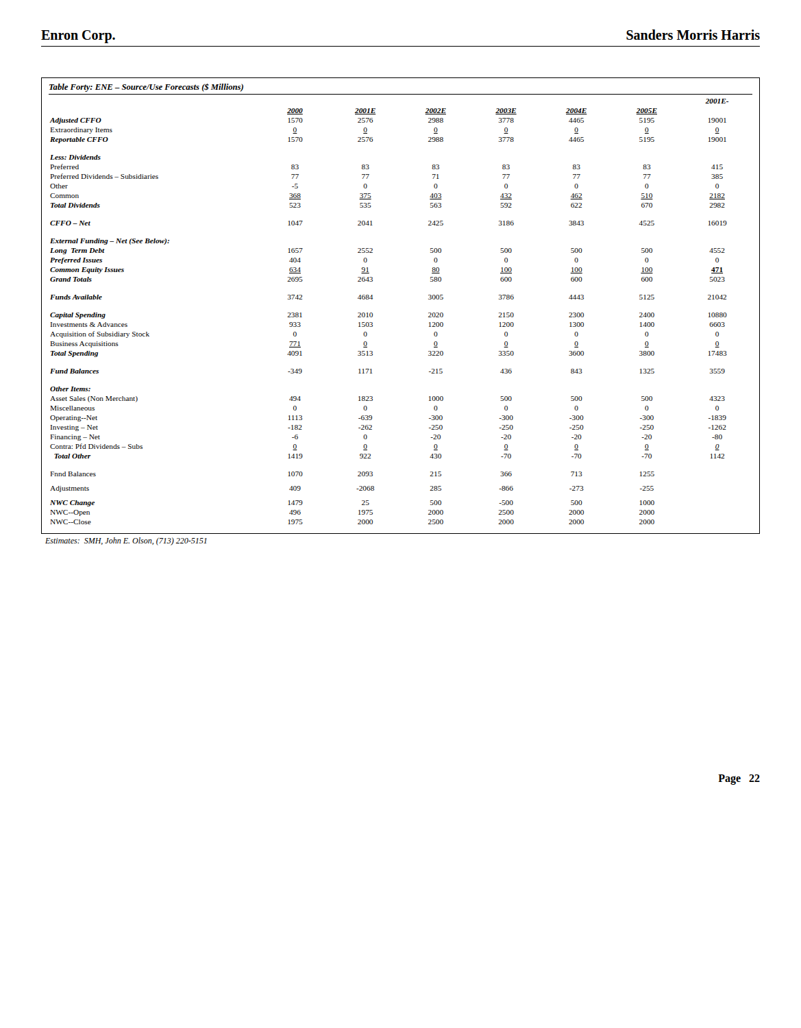Enron Corp. Sanders Morris Harris
Table Forty: ENE – Source/Use Forecasts ($ Millions)
| | | | | | | | 2001E- |
| | 2000 | 2001E | 2002E | 2003E | 2004E | 2005E | |
| Adjusted CFFO | 1570 | 2576 | 2988 | 3778 | 4465 | 5195 | 19001 |
| Extraordinary Items | 0 | 0 | 0 | 0 | 0 | 0 | 0 |
| Reportable CFFO | 1570 | 2576 | 2988 | 3778 | 4465 | 5195 | 19001 |
| Less: Dividends | | | | | | | |
| Preferred | 83 | 83 | 83 | 83 | 83 | 83 | 415 |
| Preferred Dividends – Subsidiaries | 77 | 77 | 71 | 77 | 77 | 77 | 385 |
| Other | -5 | 0 | 0 | 0 | 0 | 0 | 0 |
| Common | 368 | 375 | 403 | 432 | 462 | 510 | 2182 |
| Total Dividends | 523 | 535 | 563 | 592 | 622 | 670 | 2982 |
| CFFO – Net | 1047 | 2041 | 2425 | 3186 | 3843 | 4525 | 16019 |
| External Funding – Net (See Below): | | | | | | | |
| Long Term Debt | 1657 | 2552 | 500 | 500 | 500 | 500 | 4552 |
| Preferred Issues | 404 | 0 | 0 | 0 | 0 | 0 | 0 |
| Common Equity Issues | 634 | 91 | 80 | 100 | 100 | 100 | 471 |
| Grand Totals | 2695 | 2643 | 580 | 600 | 600 | 600 | 5023 |
| Funds Available | 3742 | 4684 | 3005 | 3786 | 4443 | 5125 | 21042 |
| Capital Spending | 2381 | 2010 | 2020 | 2150 | 2300 | 2400 | 10880 |
| Investments & Advances | 933 | 1503 | 1200 | 1200 | 1300 | 1400 | 6603 |
| Acquisition of Subsidiary Stock | 0 | 0 | 0 | 0 | 0 | 0 | 0 |
| Business Acquisitions | 771 | 0 | 0 | 0 | 0 | 0 | 0 |
| Total Spending | 4091 | 3513 | 3220 | 3350 | 3600 | 3800 | 17483 |
| Fund Balances | -349 | 1171 | -215 | 436 | 843 | 1325 | 3559 |
| Other Items: | | | | | | | |
| Asset Sales (Non Merchant) | 494 | 1823 | 1000 | 500 | 500 | 500 | 4323 |
| Miscellaneous | 0 | 0 | 0 | 0 | 0 | 0 | 0 |
| Operating--Net | 1113 | -639 | -300 | -300 | -300 | -300 | -1839 |
| Investing – Net | -182 | -262 | -250 | -250 | -250 | -250 | -1262 |
| Financing – Net | -6 | 0 | -20 | -20 | -20 | -20 | -80 |
| Contra: Pfd Dividends – Subs | 0 | 0 | 0 | 0 | 0 | 0 | 0 |
| Total Other | 1419 | 922 | 430 | -70 | -70 | -70 | 1142 |
| Fnnd Balances | 1070 | 2093 | 215 | 366 | 713 | 1255 | |
| Adjustments | 409 | -2068 | 285 | -866 | -273 | -255 | |
| NWC Change | 1479 | 25 | 500 | -500 | 500 | 1000 | |
| NWC--Open | 496 | 1975 | 2000 | 2500 | 2000 | 2000 | |
| NWC--Close | 1975 | 2000 | 2500 | 2000 | 2000 | 2000 | |
Estimates: SMH, John E. Olson, (713) 220-5151
Page 22